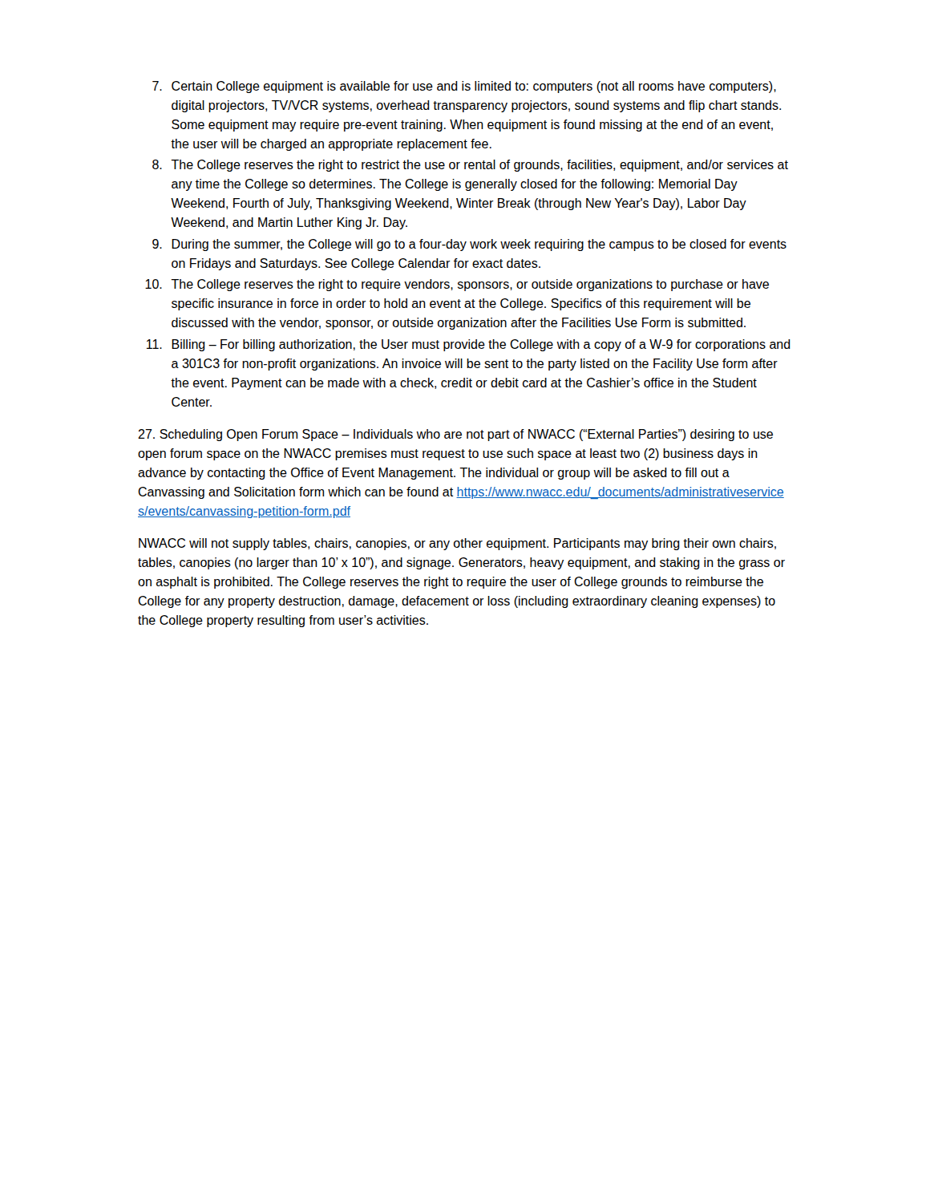Certain College equipment is available for use and is limited to: computers (not all rooms have computers), digital projectors, TV/VCR systems, overhead transparency projectors, sound systems and flip chart stands. Some equipment may require pre-event training. When equipment is found missing at the end of an event, the user will be charged an appropriate replacement fee.
The College reserves the right to restrict the use or rental of grounds, facilities, equipment, and/or services at any time the College so determines. The College is generally closed for the following: Memorial Day Weekend, Fourth of July, Thanksgiving Weekend, Winter Break (through New Year's Day), Labor Day Weekend, and Martin Luther King Jr. Day.
During the summer, the College will go to a four-day work week requiring the campus to be closed for events on Fridays and Saturdays. See College Calendar for exact dates.
The College reserves the right to require vendors, sponsors, or outside organizations to purchase or have specific insurance in force in order to hold an event at the College. Specifics of this requirement will be discussed with the vendor, sponsor, or outside organization after the Facilities Use Form is submitted.
Billing – For billing authorization, the User must provide the College with a copy of a W-9 for corporations and a 301C3 for non-profit organizations. An invoice will be sent to the party listed on the Facility Use form after the event. Payment can be made with a check, credit or debit card at the Cashier’s office in the Student Center.
27. Scheduling Open Forum Space – Individuals who are not part of NWACC (“External Parties”) desiring to use open forum space on the NWACC premises must request to use such space at least two (2) business days in advance by contacting the Office of Event Management. The individual or group will be asked to fill out a Canvassing and Solicitation form which can be found at https://www.nwacc.edu/_documents/administrativeservices/events/canvassing-petition-form.pdf
NWACC will not supply tables, chairs, canopies, or any other equipment. Participants may bring their own chairs, tables, canopies (no larger than 10’ x 10”), and signage. Generators, heavy equipment, and staking in the grass or on asphalt is prohibited. The College reserves the right to require the user of College grounds to reimburse the College for any property destruction, damage, defacement or loss (including extraordinary cleaning expenses) to the College property resulting from user’s activities.